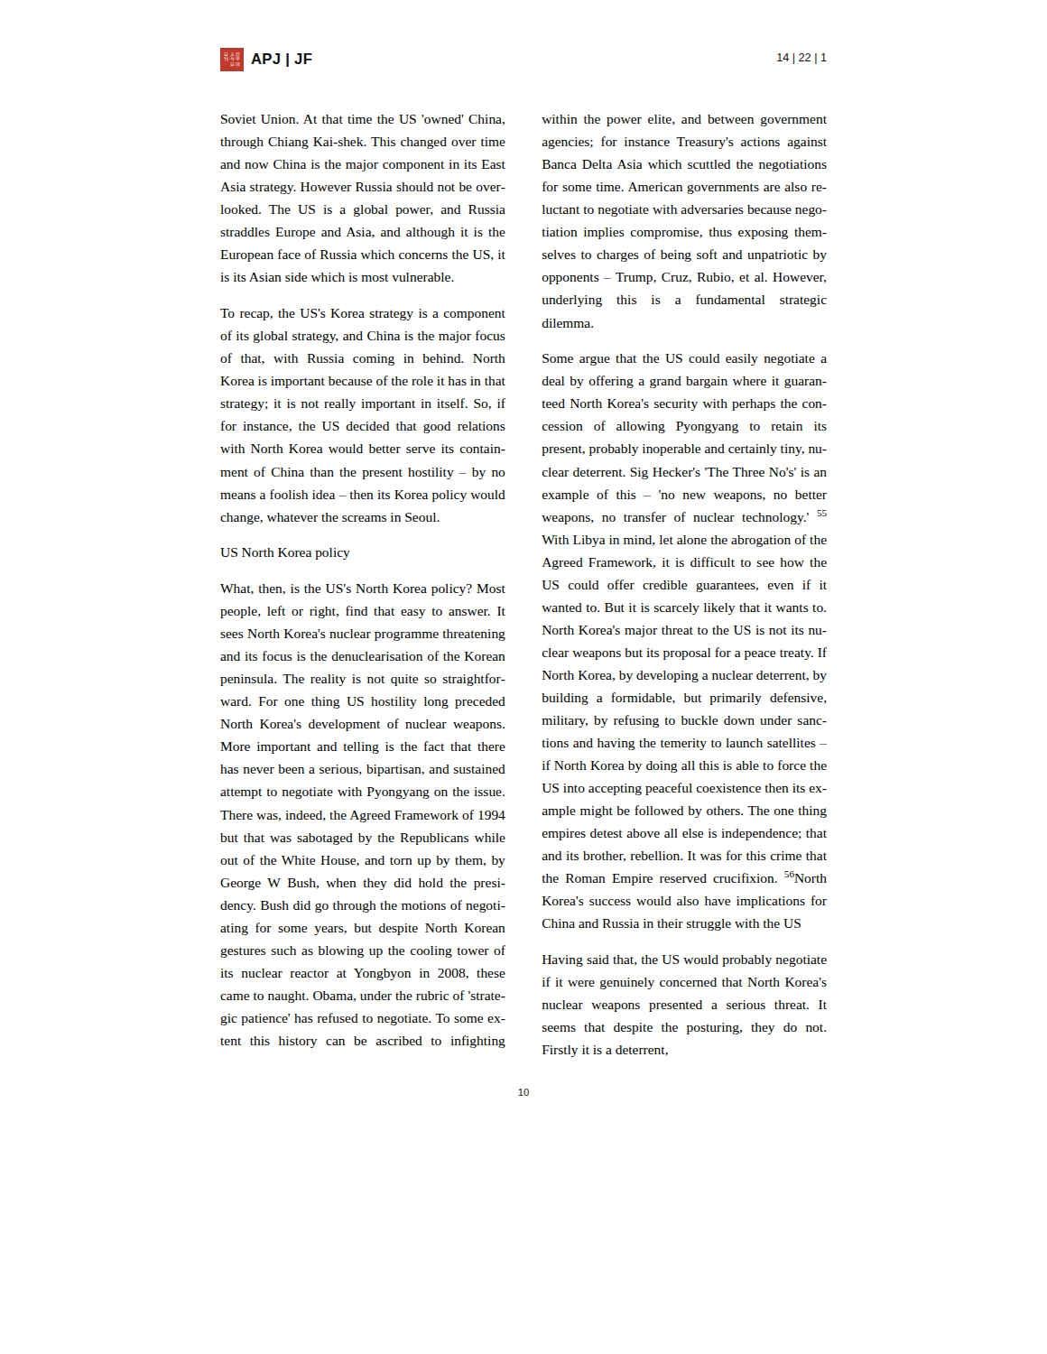日 人 亞
刊 今 平
　 日 洋
APJ | JF
14 | 22 | 1
Soviet Union. At that time the US 'owned' China, through Chiang Kai-shek. This changed over time and now China is the major component in its East Asia strategy. However Russia should not be overlooked. The US is a global power, and Russia straddles Europe and Asia, and although it is the European face of Russia which concerns the US, it is its Asian side which is most vulnerable.
To recap, the US's Korea strategy is a component of its global strategy, and China is the major focus of that, with Russia coming in behind. North Korea is important because of the role it has in that strategy; it is not really important in itself. So, if for instance, the US decided that good relations with North Korea would better serve its containment of China than the present hostility – by no means a foolish idea – then its Korea policy would change, whatever the screams in Seoul.
US North Korea policy
What, then, is the US's North Korea policy? Most people, left or right, find that easy to answer. It sees North Korea's nuclear programme threatening and its focus is the denuclearisation of the Korean peninsula. The reality is not quite so straightforward. For one thing US hostility long preceded North Korea's development of nuclear weapons. More important and telling is the fact that there has never been a serious, bipartisan, and sustained attempt to negotiate with Pyongyang on the issue. There was, indeed, the Agreed Framework of 1994 but that was sabotaged by the Republicans while out of the White House, and torn up by them, by George W Bush, when they did hold the presidency. Bush did go through the motions of negotiating for some years, but despite North Korean gestures such as blowing up the cooling tower of its nuclear reactor at Yongbyon in 2008, these came to naught. Obama, under the rubric of 'strategic patience' has refused to negotiate. To some extent this history can be ascribed to infighting within the power elite, and between government agencies; for instance Treasury's actions against Banca Delta Asia which scuttled the negotiations for some time. American governments are also reluctant to negotiate with adversaries because negotiation implies compromise, thus exposing themselves to charges of being soft and unpatriotic by opponents – Trump, Cruz, Rubio, et al. However, underlying this is a fundamental strategic dilemma.
Some argue that the US could easily negotiate a deal by offering a grand bargain where it guaranteed North Korea's security with perhaps the concession of allowing Pyongyang to retain its present, probably inoperable and certainly tiny, nuclear deterrent. Sig Hecker's 'The Three No's' is an example of this – 'no new weapons, no better weapons, no transfer of nuclear technology.' 55 With Libya in mind, let alone the abrogation of the Agreed Framework, it is difficult to see how the US could offer credible guarantees, even if it wanted to. But it is scarcely likely that it wants to. North Korea's major threat to the US is not its nuclear weapons but its proposal for a peace treaty. If North Korea, by developing a nuclear deterrent, by building a formidable, but primarily defensive, military, by refusing to buckle down under sanctions and having the temerity to launch satellites – if North Korea by doing all this is able to force the US into accepting peaceful coexistence then its example might be followed by others. The one thing empires detest above all else is independence; that and its brother, rebellion. It was for this crime that the Roman Empire reserved crucifixion. 56North Korea's success would also have implications for China and Russia in their struggle with the US
Having said that, the US would probably negotiate if it were genuinely concerned that North Korea's nuclear weapons presented a serious threat. It seems that despite the posturing, they do not. Firstly it is a deterrent,
10